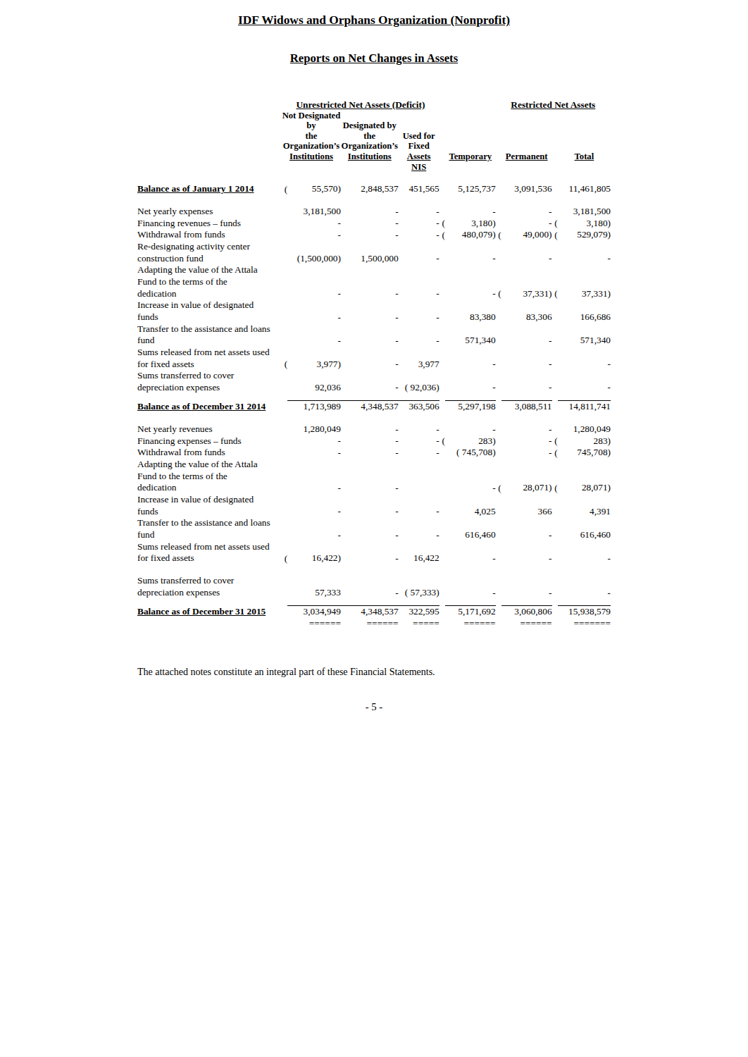IDF Widows and Orphans Organization (Nonprofit)
Reports on Net Changes in Assets
| | Unrestricted Net Assets (Deficit) | | Restricted Net Assets |
| | Not Designated by the Organization’s Institutions | Designated by the Organization’s Institutions | Used for Fixed Assets | | Temporary | | Permanent | | Total |
| | NIS | |
| Balance as of January 1 2014 | ( | 55,570) | 2,848,537 | 451,565 | | 5,125,737 | | 3,091,536 | | 11,461,805 |
| Net yearly expenses | | 3,181,500 | - | - | | - | | - | | 3,181,500 |
| Financing revenues – funds | | - | - | - | ( | 3,180) | | - | ( | 3,180) |
| Withdrawal from funds | | - | - | - | ( | 480,079) | ( | 49,000) | ( | 529,079) |
| Re-designating activity center | |
| construction fund | | (1,500,000) | 1,500,000 | - | | - | | - | | - |
| Adapting the value of the Attala | |
| Fund to the terms of the | |
| dedication | | - | - | - | | - | ( | 37,331) | ( | 37,331) |
| Increase in value of designated | |
| funds | | - | - | - | | 83,380 | | 83,306 | | 166,686 |
| Transfer to the assistance and loans | |
| fund | | - | - | - | | 571,340 | | - | | 571,340 |
| Sums released from net assets used | |
| for fixed assets | ( | 3,977) | - | 3,977 | | - | | - | | - |
| Sums transferred to cover | |
| depreciation expenses | | 92,036 | - | ( 92,036) | | - | | - | | - |
| Balance as of December 31 2014 | | 1,713,989 | 4,348,537 | 363,506 | | 5,297,198 | | 3,088,511 | | 14,811,741 |
| Net yearly revenues | | 1,280,049 | - | - | | - | | - | | 1,280,049 |
| Financing expenses – funds | | - | - | - | ( | 283) | | - | ( | 283) |
| Withdrawal from funds | | - | - | - | | ( 745,708) | | - | ( | 745,708) |
| Adapting the value of the Attala | |
| Fund to the terms of the | |
| dedication | | - | - | | | - | ( | 28,071) | ( | 28,071) |
| Increase in value of designated | |
| funds | | - | - | - | | 4,025 | | 366 | | 4,391 |
| Transfer to the assistance and loans | |
| fund | | - | - | - | | 616,460 | | - | | 616,460 |
| Sums released from net assets used | |
| for fixed assets | ( | 16,422) | - | 16,422 | | - | | - | | - |
| Sums transferred to cover | |
| depreciation expenses | | 57,333 | - | ( 57,333) | | - | | - | | - |
| Balance as of December 31 2015 | | 3,034,949 | 4,348,537 | 322,595 | | 5,171,692 | | 3,060,806 | | 15,938,579 |
| | | ====== | ====== | ===== | | ====== | | ====== | | ======= |
The attached notes constitute an integral part of these Financial Statements.
- 5 -